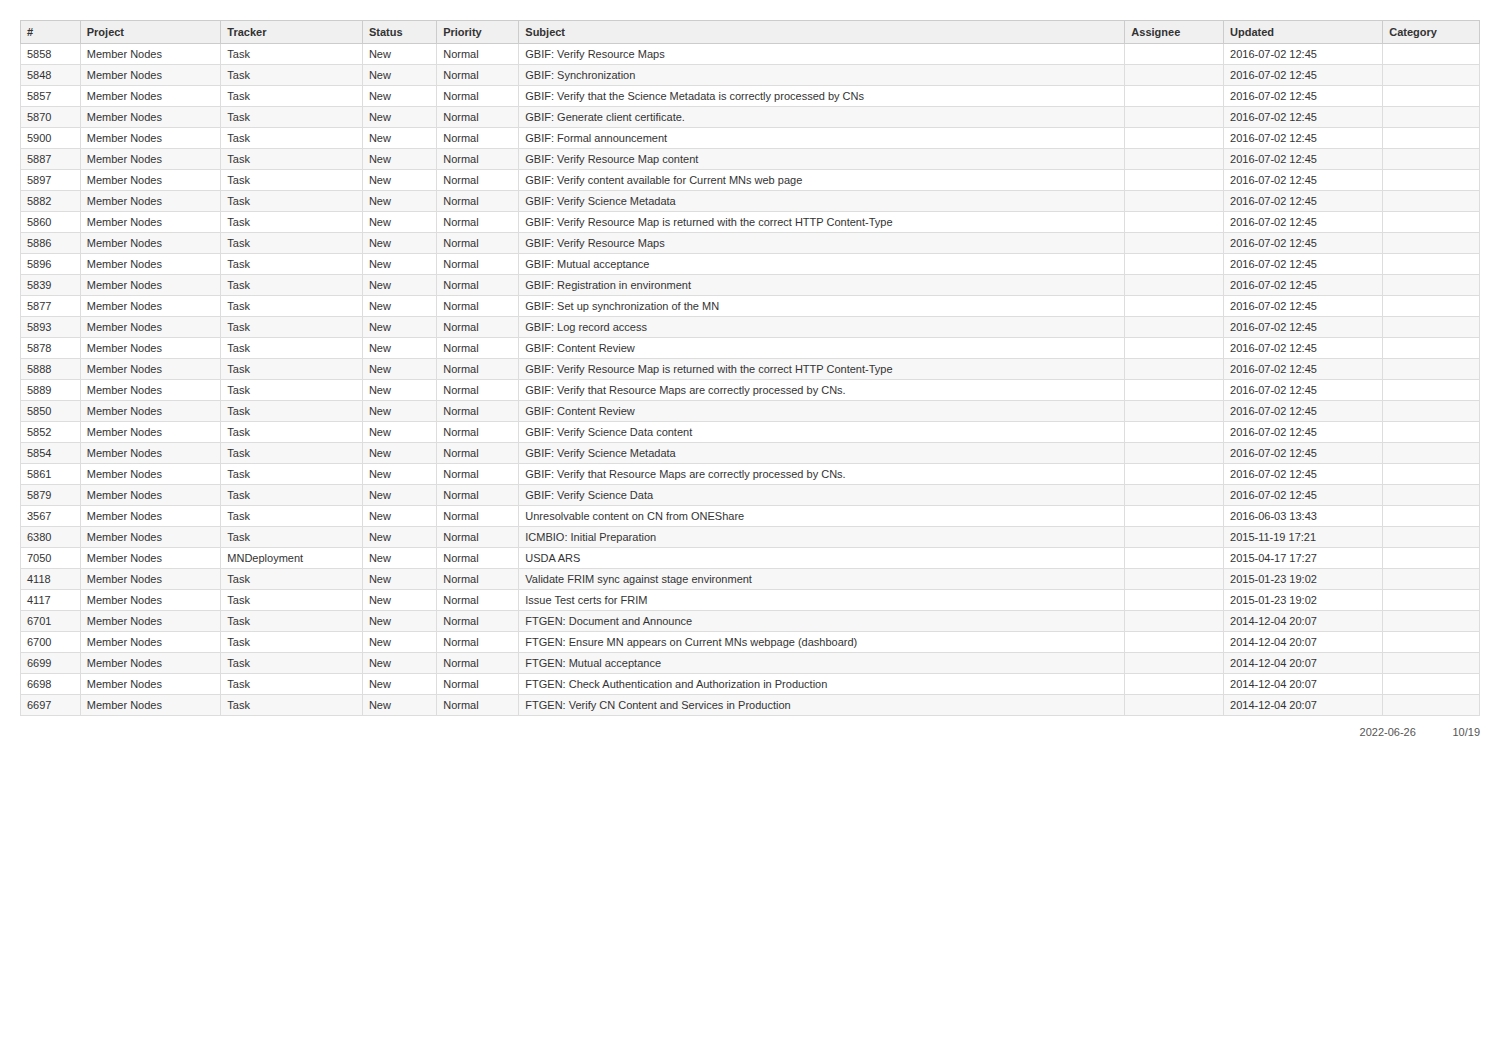| # | Project | Tracker | Status | Priority | Subject | Assignee | Updated | Category |
| --- | --- | --- | --- | --- | --- | --- | --- | --- |
| 5858 | Member Nodes | Task | New | Normal | GBIF: Verify Resource Maps | | 2016-07-02 12:45 | |
| 5848 | Member Nodes | Task | New | Normal | GBIF: Synchronization | | 2016-07-02 12:45 | |
| 5857 | Member Nodes | Task | New | Normal | GBIF: Verify that the Science Metadata is correctly processed by CNs | | 2016-07-02 12:45 | |
| 5870 | Member Nodes | Task | New | Normal | GBIF: Generate client certificate. | | 2016-07-02 12:45 | |
| 5900 | Member Nodes | Task | New | Normal | GBIF: Formal announcement | | 2016-07-02 12:45 | |
| 5887 | Member Nodes | Task | New | Normal | GBIF: Verify Resource Map content | | 2016-07-02 12:45 | |
| 5897 | Member Nodes | Task | New | Normal | GBIF: Verify content available for Current MNs web page | | 2016-07-02 12:45 | |
| 5882 | Member Nodes | Task | New | Normal | GBIF: Verify Science Metadata | | 2016-07-02 12:45 | |
| 5860 | Member Nodes | Task | New | Normal | GBIF: Verify Resource Map is returned with the correct HTTP Content-Type | | 2016-07-02 12:45 | |
| 5886 | Member Nodes | Task | New | Normal | GBIF: Verify Resource Maps | | 2016-07-02 12:45 | |
| 5896 | Member Nodes | Task | New | Normal | GBIF: Mutual acceptance | | 2016-07-02 12:45 | |
| 5839 | Member Nodes | Task | New | Normal | GBIF: Registration in environment | | 2016-07-02 12:45 | |
| 5877 | Member Nodes | Task | New | Normal | GBIF: Set up synchronization of the MN | | 2016-07-02 12:45 | |
| 5893 | Member Nodes | Task | New | Normal | GBIF: Log record access | | 2016-07-02 12:45 | |
| 5878 | Member Nodes | Task | New | Normal | GBIF: Content Review | | 2016-07-02 12:45 | |
| 5888 | Member Nodes | Task | New | Normal | GBIF: Verify Resource Map is returned with the correct HTTP Content-Type | | 2016-07-02 12:45 | |
| 5889 | Member Nodes | Task | New | Normal | GBIF: Verify that Resource Maps are correctly processed by CNs. | | 2016-07-02 12:45 | |
| 5850 | Member Nodes | Task | New | Normal | GBIF: Content Review | | 2016-07-02 12:45 | |
| 5852 | Member Nodes | Task | New | Normal | GBIF: Verify Science Data content | | 2016-07-02 12:45 | |
| 5854 | Member Nodes | Task | New | Normal | GBIF: Verify Science Metadata | | 2016-07-02 12:45 | |
| 5861 | Member Nodes | Task | New | Normal | GBIF: Verify that Resource Maps are correctly processed by CNs. | | 2016-07-02 12:45 | |
| 5879 | Member Nodes | Task | New | Normal | GBIF: Verify Science Data | | 2016-07-02 12:45 | |
| 3567 | Member Nodes | Task | New | Normal | Unresolvable content on CN from ONEShare | | 2016-06-03 13:43 | |
| 6380 | Member Nodes | Task | New | Normal | ICMBIO: Initial Preparation | | 2015-11-19 17:21 | |
| 7050 | Member Nodes | MNDeployment | New | Normal | USDA ARS | | 2015-04-17 17:27 | |
| 4118 | Member Nodes | Task | New | Normal | Validate FRIM sync against stage environment | | 2015-01-23 19:02 | |
| 4117 | Member Nodes | Task | New | Normal | Issue Test certs for FRIM | | 2015-01-23 19:02 | |
| 6701 | Member Nodes | Task | New | Normal | FTGEN: Document and Announce | | 2014-12-04 20:07 | |
| 6700 | Member Nodes | Task | New | Normal | FTGEN: Ensure MN appears on Current MNs webpage (dashboard) | | 2014-12-04 20:07 | |
| 6699 | Member Nodes | Task | New | Normal | FTGEN: Mutual acceptance | | 2014-12-04 20:07 | |
| 6698 | Member Nodes | Task | New | Normal | FTGEN: Check Authentication and Authorization in Production | | 2014-12-04 20:07 | |
| 6697 | Member Nodes | Task | New | Normal | FTGEN: Verify CN Content and Services in Production | | 2014-12-04 20:07 | |
2022-06-26 10/19